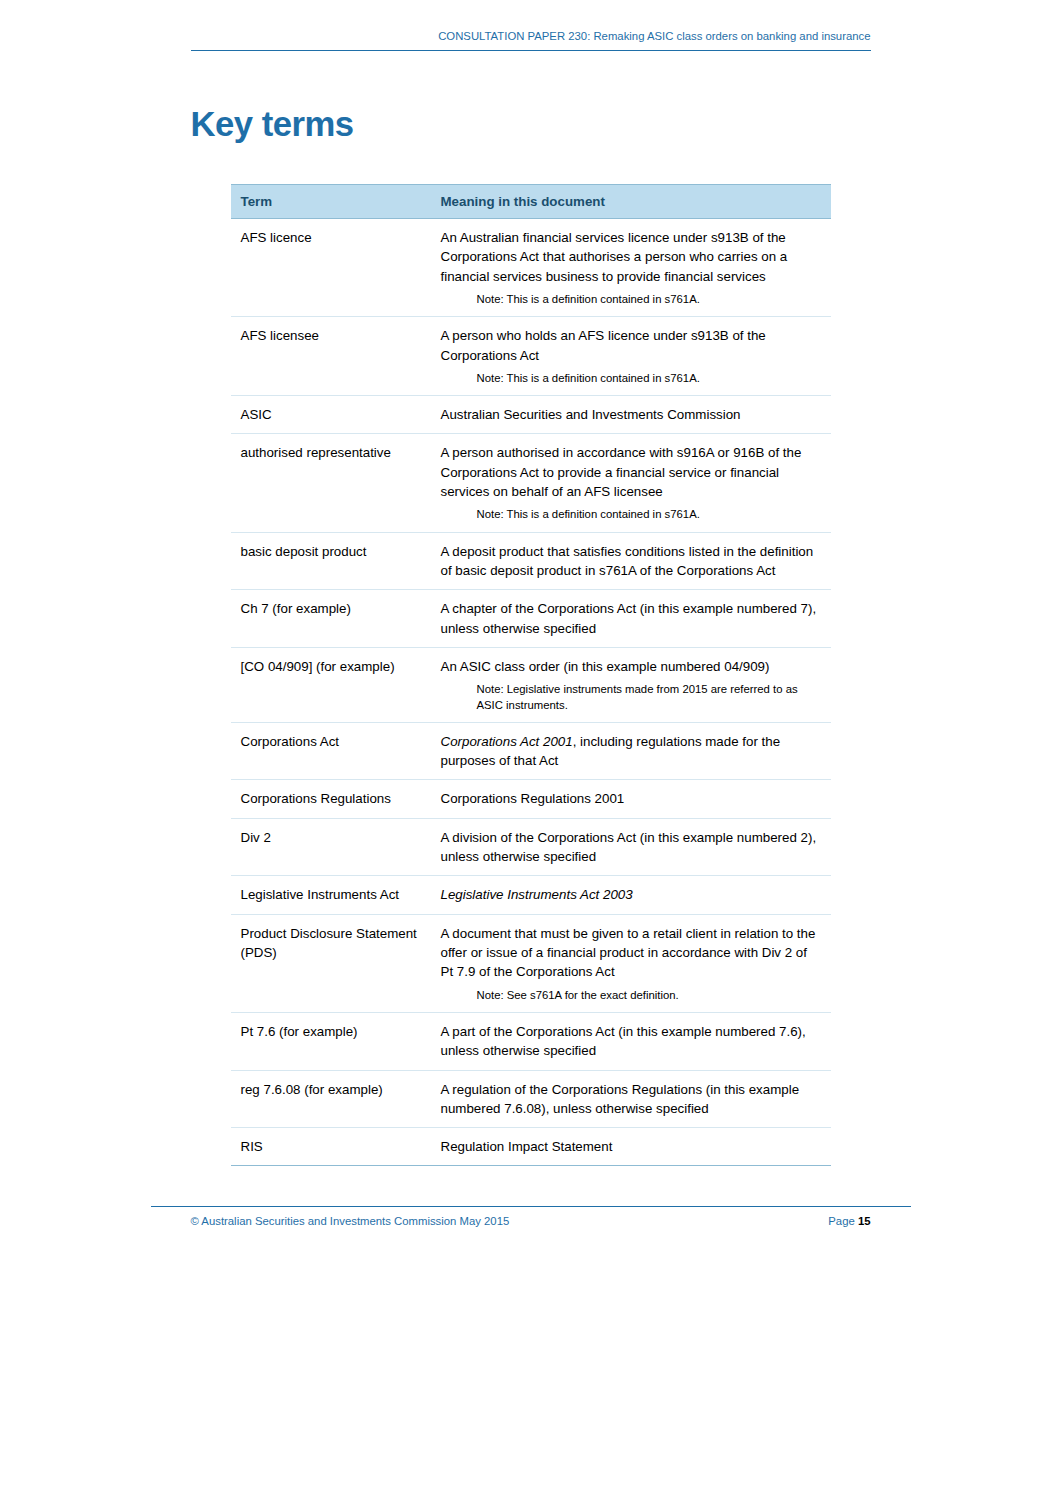CONSULTATION PAPER 230: Remaking ASIC class orders on banking and insurance
Key terms
| Term | Meaning in this document |
| --- | --- |
| AFS licence | An Australian financial services licence under s913B of the Corporations Act that authorises a person who carries on a financial services business to provide financial services Note: This is a definition contained in s761A. |
| AFS licensee | A person who holds an AFS licence under s913B of the Corporations Act Note: This is a definition contained in s761A. |
| ASIC | Australian Securities and Investments Commission |
| authorised representative | A person authorised in accordance with s916A or 916B of the Corporations Act to provide a financial service or financial services on behalf of an AFS licensee Note: This is a definition contained in s761A. |
| basic deposit product | A deposit product that satisfies conditions listed in the definition of basic deposit product in s761A of the Corporations Act |
| Ch 7 (for example) | A chapter of the Corporations Act (in this example numbered 7), unless otherwise specified |
| [CO 04/909] (for example) | An ASIC class order (in this example numbered 04/909) Note: Legislative instruments made from 2015 are referred to as ASIC instruments. |
| Corporations Act | Corporations Act 2001 , including regulations made for the purposes of that Act |
| Corporations Regulations | Corporations Regulations 2001 |
| Div 2 | A division of the Corporations Act (in this example numbered 2), unless otherwise specified |
| Legislative Instruments Act | Legislative Instruments Act 2003 |
| Product Disclosure Statement (PDS) | A document that must be given to a retail client in relation to the offer or issue of a financial product in accordance with Div 2 of Pt 7.9 of the Corporations Act Note: See s761A for the exact definition. |
| Pt 7.6 (for example) | A part of the Corporations Act (in this example numbered 7.6), unless otherwise specified |
| reg 7.6.08 (for example) | A regulation of the Corporations Regulations (in this example numbered 7.6.08), unless otherwise specified |
| RIS | Regulation Impact Statement |
© Australian Securities and Investments Commission May 2015
Page 15